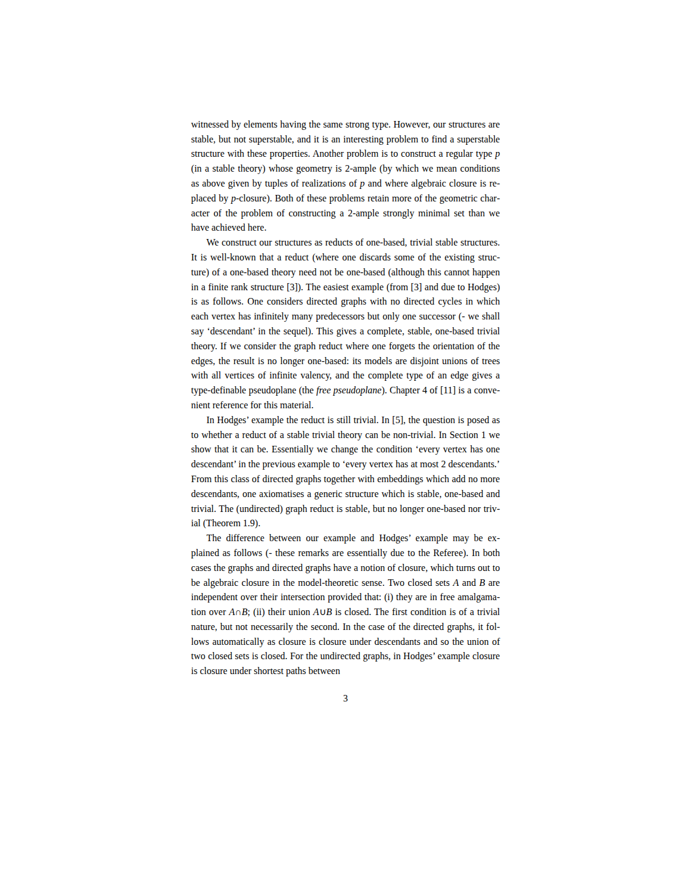witnessed by elements having the same strong type. However, our structures are stable, but not superstable, and it is an interesting problem to find a superstable structure with these properties. Another problem is to construct a regular type p (in a stable theory) whose geometry is 2-ample (by which we mean conditions as above given by tuples of realizations of p and where algebraic closure is replaced by p-closure). Both of these problems retain more of the geometric character of the problem of constructing a 2-ample strongly minimal set than we have achieved here.
We construct our structures as reducts of one-based, trivial stable structures. It is well-known that a reduct (where one discards some of the existing structure) of a one-based theory need not be one-based (although this cannot happen in a finite rank structure [3]). The easiest example (from [3] and due to Hodges) is as follows. One considers directed graphs with no directed cycles in which each vertex has infinitely many predecessors but only one successor (- we shall say ‘descendant’ in the sequel). This gives a complete, stable, one-based trivial theory. If we consider the graph reduct where one forgets the orientation of the edges, the result is no longer one-based: its models are disjoint unions of trees with all vertices of infinite valency, and the complete type of an edge gives a type-definable pseudoplane (the free pseudoplane). Chapter 4 of [11] is a convenient reference for this material.
In Hodges’ example the reduct is still trivial. In [5], the question is posed as to whether a reduct of a stable trivial theory can be non-trivial. In Section 1 we show that it can be. Essentially we change the condition ‘every vertex has one descendant’ in the previous example to ‘every vertex has at most 2 descendants.’ From this class of directed graphs together with embeddings which add no more descendants, one axiomatises a generic structure which is stable, one-based and trivial. The (undirected) graph reduct is stable, but no longer one-based nor trivial (Theorem 1.9).
The difference between our example and Hodges’ example may be explained as follows (- these remarks are essentially due to the Referee). In both cases the graphs and directed graphs have a notion of closure, which turns out to be algebraic closure in the model-theoretic sense. Two closed sets A and B are independent over their intersection provided that: (i) they are in free amalgamation over A∩B; (ii) their union A∪B is closed. The first condition is of a trivial nature, but not necessarily the second. In the case of the directed graphs, it follows automatically as closure is closure under descendants and so the union of two closed sets is closed. For the undirected graphs, in Hodges’ example closure is closure under shortest paths between
3